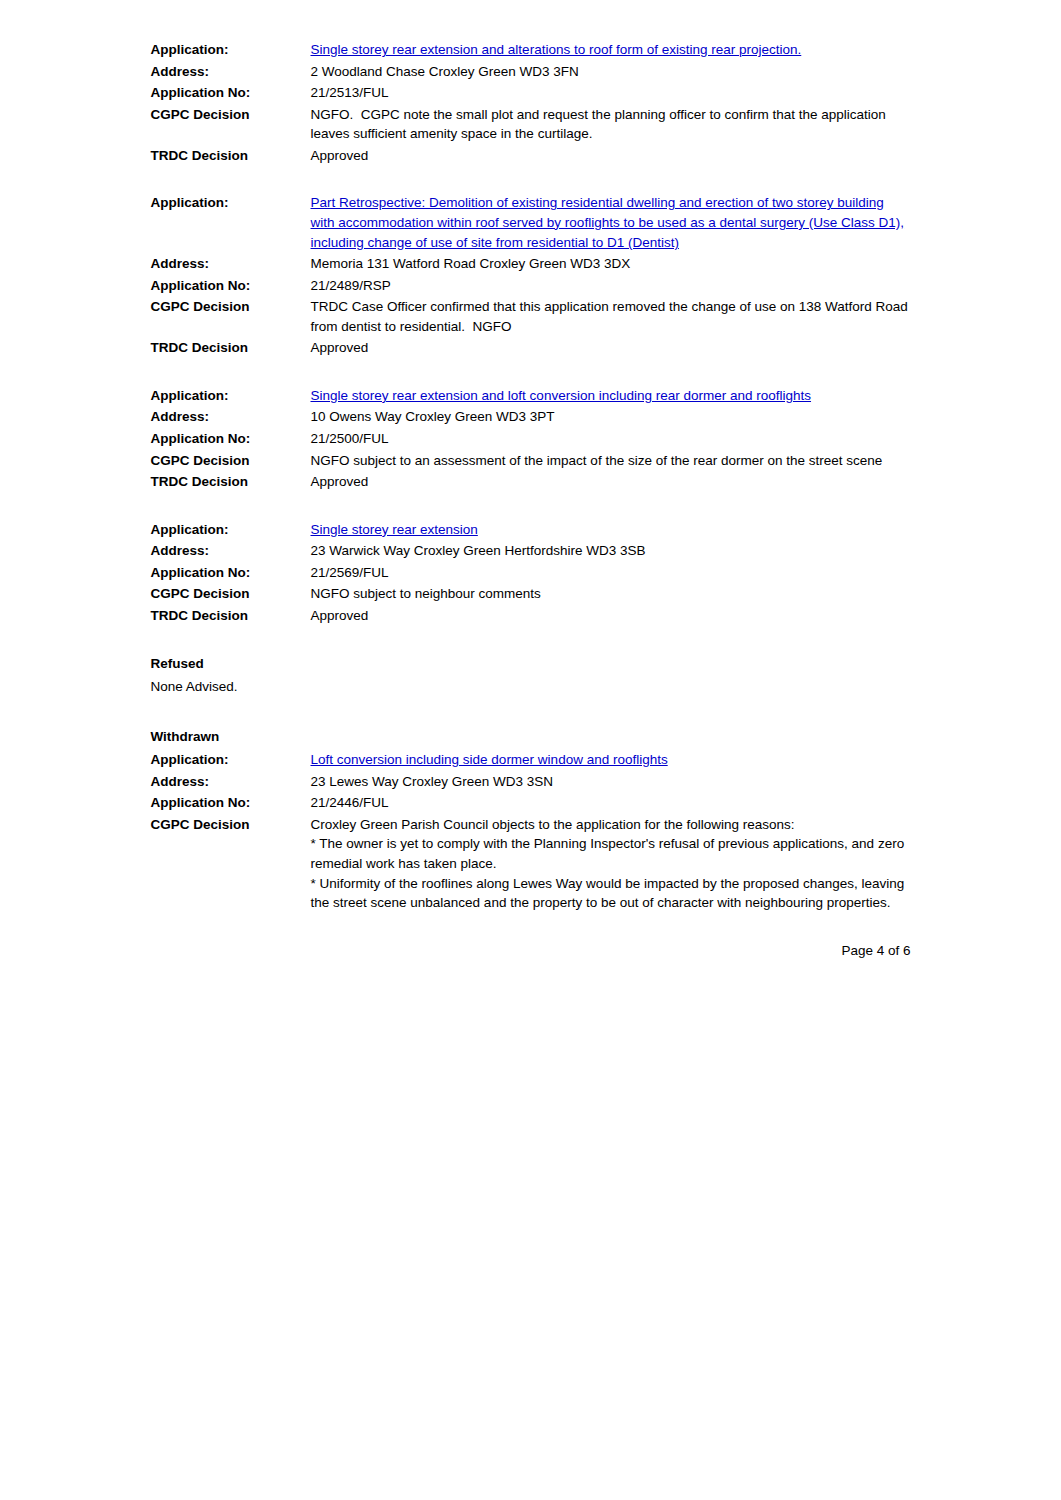| Application: | Single storey rear extension and alterations to roof form of existing rear projection. |
| Address: | 2 Woodland Chase Croxley Green WD3 3FN |
| Application No: | 21/2513/FUL |
| CGPC Decision | NGFO. CGPC note the small plot and request the planning officer to confirm that the application leaves sufficient amenity space in the curtilage. |
| TRDC Decision | Approved |
| Application: | Part Retrospective: Demolition of existing residential dwelling and erection of two storey building with accommodation within roof served by rooflights to be used as a dental surgery (Use Class D1), including change of use of site from residential to D1 (Dentist) |
| Address: | Memoria 131 Watford Road Croxley Green WD3 3DX |
| Application No: | 21/2489/RSP |
| CGPC Decision | TRDC Case Officer confirmed that this application removed the change of use on 138 Watford Road from dentist to residential. NGFO |
| TRDC Decision | Approved |
| Application: | Single storey rear extension and loft conversion including rear dormer and rooflights |
| Address: | 10 Owens Way Croxley Green WD3 3PT |
| Application No: | 21/2500/FUL |
| CGPC Decision | NGFO subject to an assessment of the impact of the size of the rear dormer on the street scene |
| TRDC Decision | Approved |
| Application: | Single storey rear extension |
| Address: | 23 Warwick Way Croxley Green Hertfordshire WD3 3SB |
| Application No: | 21/2569/FUL |
| CGPC Decision | NGFO subject to neighbour comments |
| TRDC Decision | Approved |
Refused
None Advised.
Withdrawn
| Application: | Loft conversion including side dormer window and rooflights |
| Address: | 23 Lewes Way Croxley Green WD3 3SN |
| Application No: | 21/2446/FUL |
| CGPC Decision | Croxley Green Parish Council objects to the application for the following reasons: * The owner is yet to comply with the Planning Inspector's refusal of previous applications, and zero remedial work has taken place. * Uniformity of the rooflines along Lewes Way would be impacted by the proposed changes, leaving the street scene unbalanced and the property to be out of character with neighbouring properties. |
Page 4 of 6